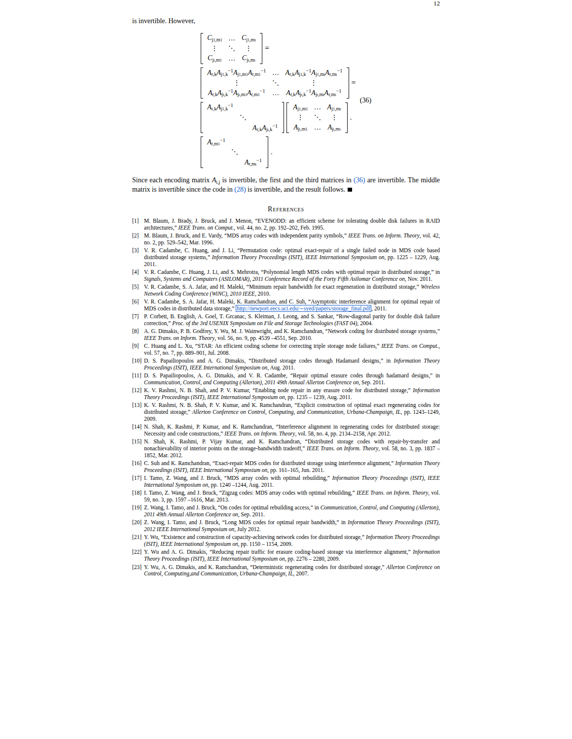12
is invertible. However,
| C j 1 ,m 1 | … | C j 1 ,m t |
| ⋮ | ⋱ | ⋮ |
| C j t ,m 1 | … | C j t ,m t |
=
| A r,k A j 1 ,k −1 A j 1 ,m 1 A r,m 1 −1 | … | A r,k A j 1 ,k −1 A j 1 ,m t A r,m t −1 |
| ⋮ | ⋱ | ⋮ |
| A r,k A j t ,k −1 A j t ,m 1 A r,m 1 −1 | … | A r,k A j t ,k −1 A j t ,m t A r,m t −1 |
=
| A r,k A j 1 ,k −1 | | |
| | ⋱ | |
| | | A r,k A j t ,k −1 |
| A j 1 ,m 1 | … | A j 1 ,m t |
| ⋮ | ⋱ | ⋮ |
| A j t ,m 1 | … | A j t ,m t |
.
| A r,m 1 −1 | | |
| | ⋱ | |
| | | A r,m t −1 |
.
(36)
Since each encoding matrix Ai,j is invertible, the first and the third matrices in (36) are invertible. The middle matrix is invertible since the code in (28) is invertible, and the result follows.
References
[1] M. Blaum, J. Brady, J. Bruck, and J. Menon, “EVENODD: an efficient scheme for tolerating double disk failures in RAID architectures,” IEEE Trans. on Comput., vol. 44, no. 2, pp. 192–202, Feb. 1995.
[2] M. Blaum, J. Bruck, and E. Vardy, “MDS array codes with independent parity symbols,” IEEE Trans. on Inform. Theory, vol. 42, no. 2, pp. 529–542, Mar. 1996.
[3] V. R. Cadambe, C. Huang, and J. Li, “Permutation code: optimal exact-repair of a single failed node in MDS code based distributed storage systems,” Information Theory Proceedings (ISIT), IEEE International Symposium on, pp. 1225 – 1229, Aug. 2011.
[4] V. R. Cadambe, C. Huang, J. Li, and S. Mehrotra, “Polynomial length MDS codes with optimal repair in distributed storage,” in Signals, Systems and Computers (ASILOMAR), 2011 Conference Record of the Forty Fifth Asilomar Conference on, Nov. 2011.
[5] V. R. Cadambe, S. A. Jafar, and H. Maleki, “Minimum repair bandwidth for exact regeneration in distributed storage,” Wireless Network Coding Conference (WiNC), 2010 IEEE, 2010.
[6] V. R. Cadambe, S. A. Jafar, H. Maleki, K. Ramchandran, and C. Suh, “Asymptotic interference alignment for optimal repair of MDS codes in distributed data storage,” http://newport.eecs.uci.edu/∼syed/papers/storage_final.pdf, 2011.
[7] P. Corbett, B. English, A. Goel, T. Grcanac, S. Kleiman, J. Leong, and S. Sankar, “Row-diagonal parity for double disk failure correction,” Proc. of the 3rd USENIX Symposium on File and Storage Technologies (FAST 04), 2004.
[8] A. G. Dimakis, P. B. Godfrey, Y. Wu, M. J. Wainwright, and K. Ramchandran, “Network coding for distributed storage systems,” IEEE Trans. on Inform. Theory, vol. 56, no. 9, pp. 4539 –4551, Sep. 2010.
[9] C. Huang and L. Xu, “STAR: An efficient coding scheme for correcting triple storage node failures,” IEEE Trans. on Comput., vol. 57, no. 7, pp. 889–901, Jul. 2008.
[10] D. S. Papailiopoulos and A. G. Dimakis, “Distributed storage codes through Hadamard designs,” in Information Theory Proceedings (ISIT), IEEE International Symposium on, Aug. 2011.
[11] D. S. Papailiopoulos, A. G. Dimakis, and V. R. Cadambe, “Repair optimal erasure codes through hadamard designs,” in Communication, Control, and Computing (Allerton), 2011 49th Annual Allerton Conference on, Sep. 2011.
[12] K. V. Rashmi, N. B. Shah, and P. V. Kumar, “Enabling node repair in any erasure code for distributed storage,” Information Theory Proceedings (ISIT), IEEE International Symposium on, pp. 1235 – 1239, Aug. 2011.
[13] K. V. Rashmi, N. B. Shah, P. V. Kumar, and K. Ramchandran, “Explicit construction of optimal exact regenerating codes for distributed storage,” Allerton Conference on Control, Computing, and Communication, Urbana-Champaign, IL, pp. 1243–1249, 2009.
[14] N. Shah, K. Rashmi, P. Kumar, and K. Ramchandran, “Interference alignment in regenerating codes for distributed storage: Necessity and code constructions,” IEEE Trans. on Inform. Theory, vol. 58, no. 4, pp. 2134–2158, Apr. 2012.
[15] N. Shah, K. Rashmi, P. Vijay Kumar, and K. Ramchandran, “Distributed storage codes with repair-by-transfer and nonachievability of interior points on the storage-bandwidth tradeoff,” IEEE Trans. on Inform. Theory, vol. 58, no. 3, pp. 1837 –1852, Mar. 2012.
[16] C. Suh and K. Ramchandran, “Exact-repair MDS codes for distributed storage using interference alignment,” Information Theory Proceedings (ISIT), IEEE International Symposium on, pp. 161–165, Jun. 2011.
[17] I. Tamo, Z. Wang, and J. Bruck, “MDS array codes with optimal rebuilding,” Information Theory Proceedings (ISIT), IEEE International Symposium on, pp. 1240 –1244, Aug. 2011.
[18] I. Tamo, Z. Wang, and J. Bruck, “Zigzag codes: MDS array codes with optimal rebuilding,” IEEE Trans. on Inform. Theory, vol. 59, no. 3, pp. 1597 –1616, Mar. 2013.
[19] Z. Wang, I. Tamo, and J. Bruck, “On codes for optimal rebuilding access,” in Communication, Control, and Computing (Allerton), 2011 49th Annual Allerton Conference on, Sep. 2011.
[20] Z. Wang, I. Tamo, and J. Bruck, “Long MDS codes for optimal repair bandwidth,” in Information Theory Proceedings (ISIT), 2012 IEEE International Symposium on, July 2012.
[21] Y. Wu, “Existence and construction of capacity-achieving network codes for distributed storage,” Information Theory Proceedings (ISIT), IEEE International Symposium on, pp. 1150 – 1154, 2009.
[22] Y. Wu and A. G. Dimakis, “Reducing repair traffic for erasure coding-based storage via interference alignment,” Information Theory Proceedings (ISIT), IEEE International Symposium on, pp. 2276 – 2280, 2009.
[23] Y. Wu, A. G. Dimakis, and K. Ramchandran, “Deterministic regenerating codes for distributed storage,” Allerton Conference on Control, Computing,and Communication, Urbana-Champaign, IL, 2007.